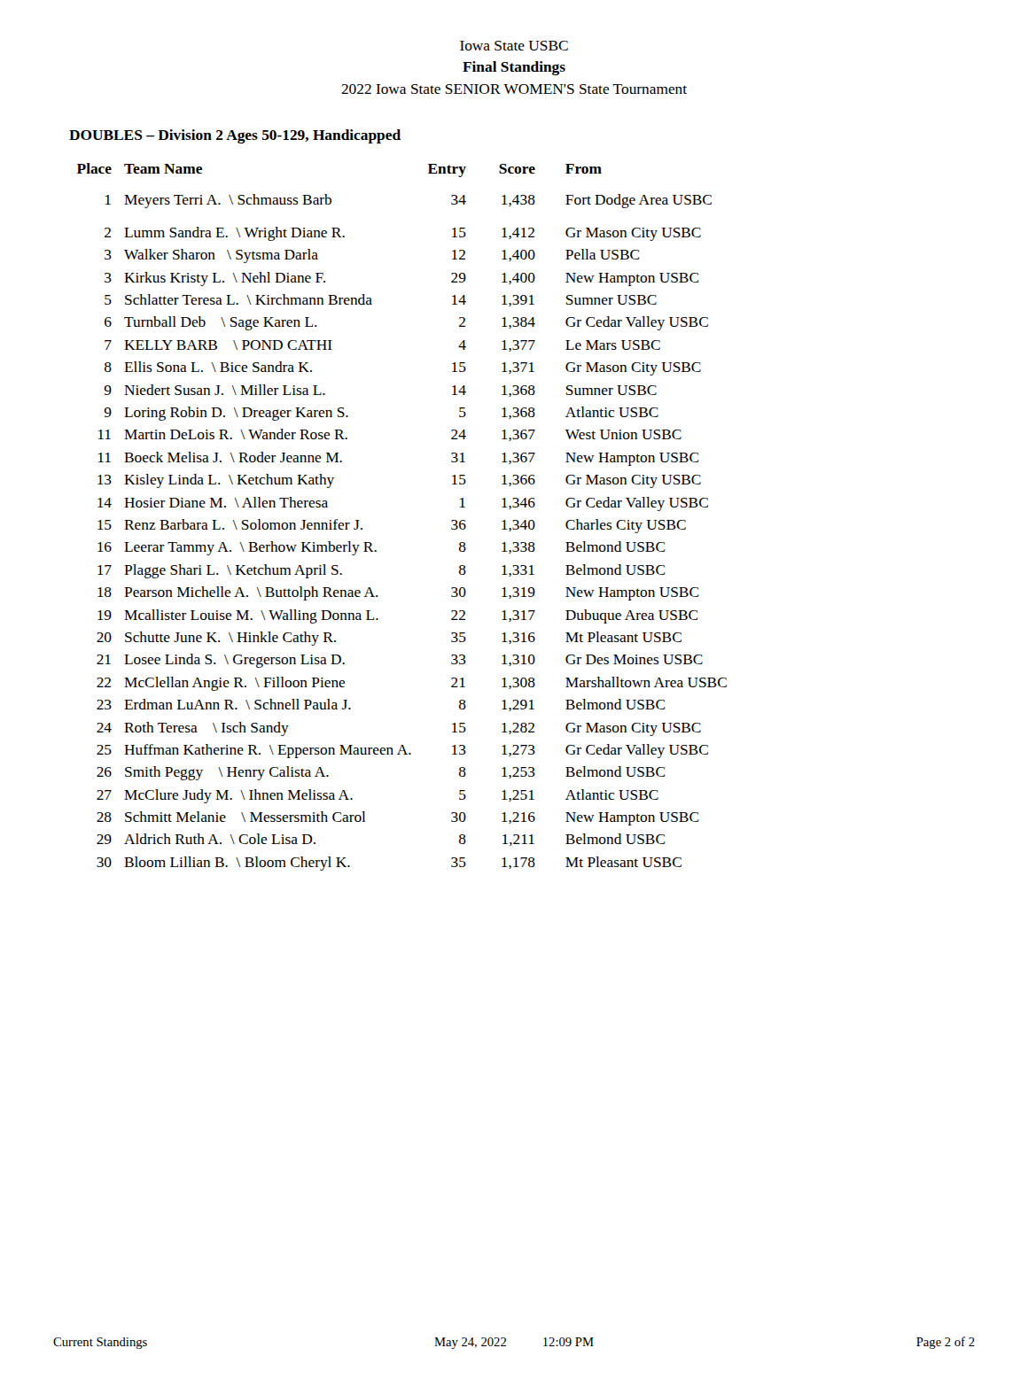Iowa State USBC
Final Standings
2022 Iowa State SENIOR WOMEN'S State Tournament
DOUBLES – Division 2 Ages 50-129, Handicapped
| Place | Team Name | Entry | Score | From |
| --- | --- | --- | --- | --- |
| 1 | Meyers Terri A. \ Schmauss Barb | 34 | 1,438 | Fort Dodge Area USBC |
| 2 | Lumm Sandra E. \ Wright Diane R. | 15 | 1,412 | Gr Mason City USBC |
| 3 | Walker Sharon \ Sytsma Darla | 12 | 1,400 | Pella USBC |
| 3 | Kirkus Kristy L. \ Nehl Diane F. | 29 | 1,400 | New Hampton USBC |
| 5 | Schlatter Teresa L. \ Kirchmann Brenda | 14 | 1,391 | Sumner USBC |
| 6 | Turnball Deb \ Sage Karen L. | 2 | 1,384 | Gr Cedar Valley USBC |
| 7 | KELLY BARB \ POND CATHI | 4 | 1,377 | Le Mars USBC |
| 8 | Ellis Sona L. \ Bice Sandra K. | 15 | 1,371 | Gr Mason City USBC |
| 9 | Niedert Susan J. \ Miller Lisa L. | 14 | 1,368 | Sumner USBC |
| 9 | Loring Robin D. \ Dreager Karen S. | 5 | 1,368 | Atlantic USBC |
| 11 | Martin DeLois R. \ Wander Rose R. | 24 | 1,367 | West Union USBC |
| 11 | Boeck Melisa J. \ Roder Jeanne M. | 31 | 1,367 | New Hampton USBC |
| 13 | Kisley Linda L. \ Ketchum Kathy | 15 | 1,366 | Gr Mason City USBC |
| 14 | Hosier Diane M. \ Allen Theresa | 1 | 1,346 | Gr Cedar Valley USBC |
| 15 | Renz Barbara L. \ Solomon Jennifer J. | 36 | 1,340 | Charles City USBC |
| 16 | Leerar Tammy A. \ Berhow Kimberly R. | 8 | 1,338 | Belmond USBC |
| 17 | Plagge Shari L. \ Ketchum April S. | 8 | 1,331 | Belmond USBC |
| 18 | Pearson Michelle A. \ Buttolph Renae A. | 30 | 1,319 | New Hampton USBC |
| 19 | Mcallister Louise M. \ Walling Donna L. | 22 | 1,317 | Dubuque Area USBC |
| 20 | Schutte June K. \ Hinkle Cathy R. | 35 | 1,316 | Mt Pleasant USBC |
| 21 | Losee Linda S. \ Gregerson Lisa D. | 33 | 1,310 | Gr Des Moines USBC |
| 22 | McClellan Angie R. \ Filloon Piene | 21 | 1,308 | Marshalltown Area USBC |
| 23 | Erdman LuAnn R. \ Schnell Paula J. | 8 | 1,291 | Belmond USBC |
| 24 | Roth Teresa \ Isch Sandy | 15 | 1,282 | Gr Mason City USBC |
| 25 | Huffman Katherine R. \ Epperson Maureen A. | 13 | 1,273 | Gr Cedar Valley USBC |
| 26 | Smith Peggy \ Henry Calista A. | 8 | 1,253 | Belmond USBC |
| 27 | McClure Judy M. \ Ihnen Melissa A. | 5 | 1,251 | Atlantic USBC |
| 28 | Schmitt Melanie \ Messersmith Carol | 30 | 1,216 | New Hampton USBC |
| 29 | Aldrich Ruth A. \ Cole Lisa D. | 8 | 1,211 | Belmond USBC |
| 30 | Bloom Lillian B. \ Bloom Cheryl K. | 35 | 1,178 | Mt Pleasant USBC |
Current Standings
May 24, 202212:09 PM
Page 2 of 2